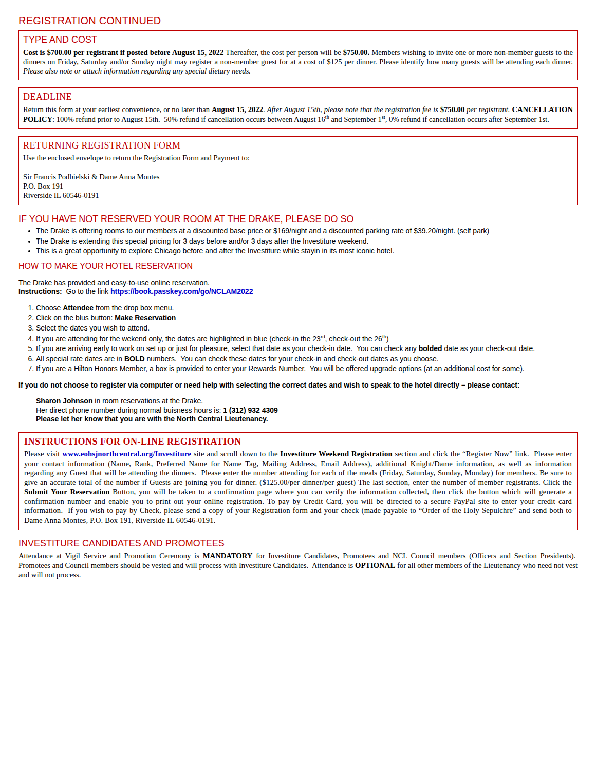REGISTRATION CONTINUED
TYPE AND COST
Cost is $700.00 per registrant if posted before August 15, 2022 Thereafter, the cost per person will be $750.00. Members wishing to invite one or more non-member guests to the dinners on Friday, Saturday and/or Sunday night may register a non-member guest for at a cost of $125 per dinner. Please identify how many guests will be attending each dinner. Please also note or attach information regarding any special dietary needs.
DEADLINE
Return this form at your earliest convenience, or no later than August 15, 2022. After August 15th, please note that the registration fee is $750.00 per registrant. CANCELLATION POLICY: 100% refund prior to August 15th. 50% refund if cancellation occurs between August 16th and September 1st, 0% refund if cancellation occurs after September 1st.
RETURNING REGISTRATION FORM
Use the enclosed envelope to return the Registration Form and Payment to:
Sir Francis Podbielski & Dame Anna Montes
P.O. Box 191
Riverside IL 60546-0191
IF YOU HAVE NOT RESERVED YOUR ROOM AT THE DRAKE, PLEASE DO SO
The Drake is offering rooms to our members at a discounted base price or $169/night and a discounted parking rate of $39.20/night. (self park)
The Drake is extending this special pricing for 3 days before and/or 3 days after the Investiture weekend.
This is a great opportunity to explore Chicago before and after the Investiture while stayin in its most iconic hotel.
HOW TO MAKE YOUR HOTEL RESERVATION
The Drake has provided and easy-to-use online reservation.
Instructions: Go to the link https://book.passkey.com/go/NCLAM2022
Choose Attendee from the drop box menu.
Click on the blus button: Make Reservation
Select the dates you wish to attend.
If you are attending for the wekend only, the dates are highlighted in blue (check-in the 23rd, check-out the 26th)
If you are arriving early to work on set up or just for pleasure, select that date as your check-in date. You can check any bolded date as your check-out date.
All special rate dates are in BOLD numbers. You can check these dates for your check-in and check-out dates as you choose.
If you are a Hilton Honors Member, a box is provided to enter your Rewards Number. You will be offered upgrade options (at an additional cost for some).
If you do not choose to register via computer or need help with selecting the correct dates and wish to speak to the hotel directly – please contact:
Sharon Johnson in room reservations at the Drake.
Her direct phone number during normal buisness hours is: 1 (312) 932 4309
Please let her know that you are with the North Central Lieutenancy.
INSTRUCTIONS FOR ON-LINE REGISTRATION
Please visit www.eohsjnorthcentral.org/Investiture site and scroll down to the Investiture Weekend Registration section and click the “Register Now” link. Please enter your contact information (Name, Rank, Preferred Name for Name Tag, Mailing Address, Email Address), additional Knight/Dame information, as well as information regarding any Guest that will be attending the dinners. Please enter the number attending for each of the meals (Friday, Saturday, Sunday, Monday) for members. Be sure to give an accurate total of the number if Guests are joining you for dinner. ($125.00/per dinner/per guest) The last section, enter the number of member registrants. Click the Submit Your Reservation Button, you will be taken to a confirmation page where you can verify the information collected, then click the button which will generate a confirmation number and enable you to print out your online registration. To pay by Credit Card, you will be directed to a secure PayPal site to enter your credit card information. If you wish to pay by Check, please send a copy of your Registration form and your check (made payable to “Order of the Holy Sepulchre” and send both to Dame Anna Montes, P.O. Box 191, Riverside IL 60546-0191.
INVESTITURE CANDIDATES AND PROMOTEES
Attendance at Vigil Service and Promotion Ceremony is MANDATORY for Investiture Candidates, Promotees and NCL Council members (Officers and Section Presidents). Promotees and Council members should be vested and will process with Investiture Candidates. Attendance is OPTIONAL for all other members of the Lieutenancy who need not vest and will not process.